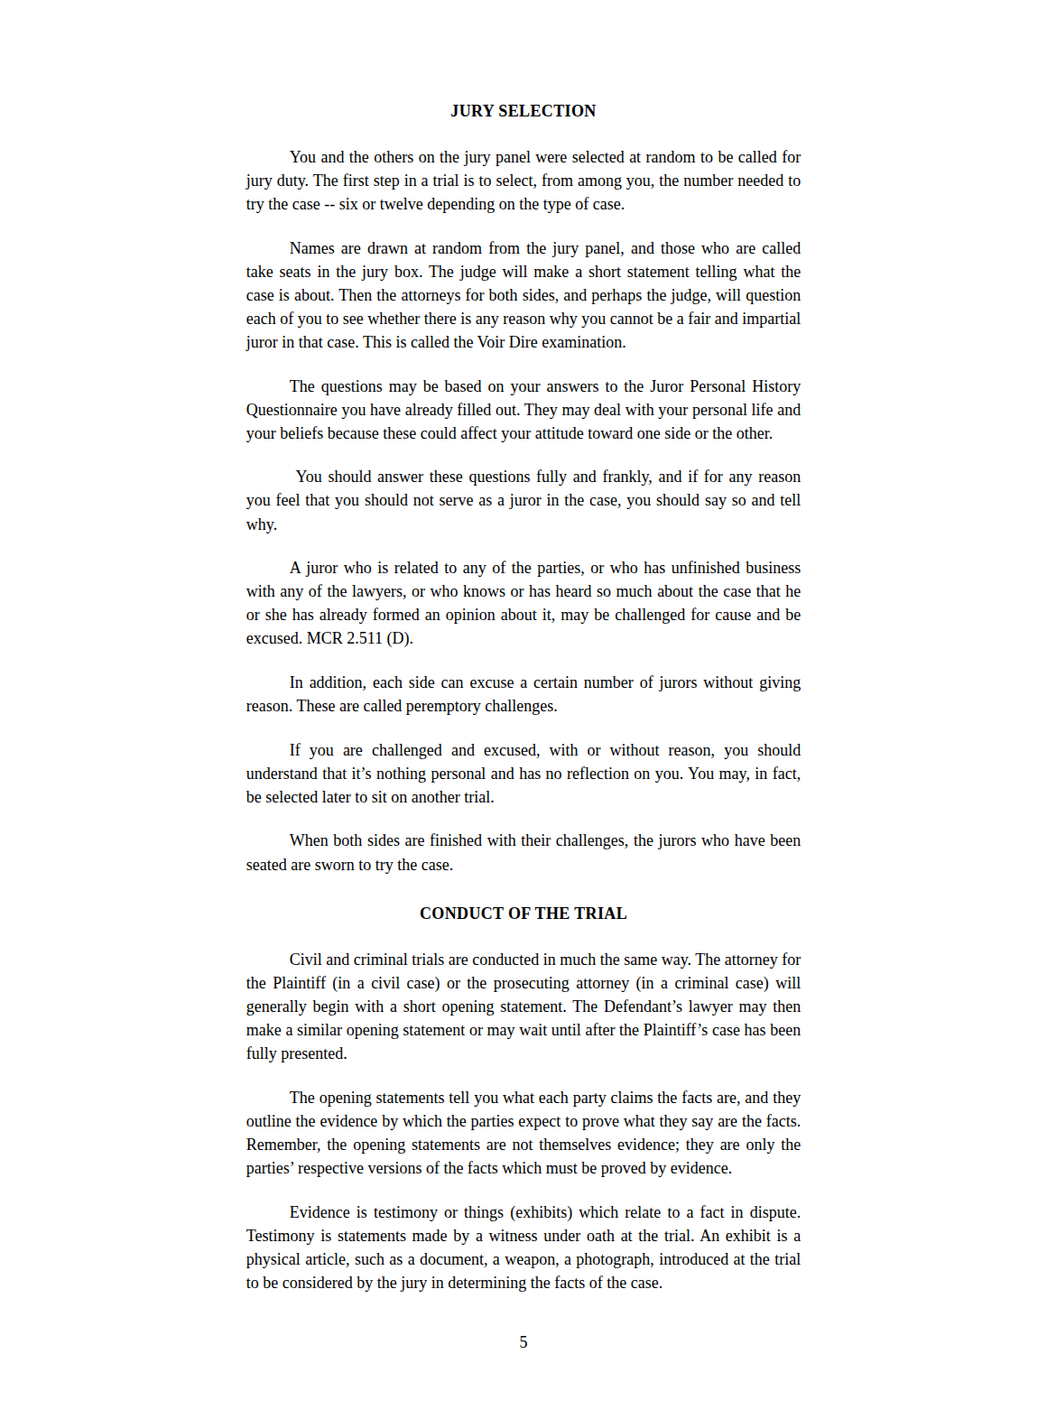JURY SELECTION
You and the others on the jury panel were selected at random to be called for jury duty. The first step in a trial is to select, from among you, the number needed to try the case -- six or twelve depending on the type of case.
Names are drawn at random from the jury panel, and those who are called take seats in the jury box. The judge will make a short statement telling what the case is about. Then the attorneys for both sides, and perhaps the judge, will question each of you to see whether there is any reason why you cannot be a fair and impartial juror in that case. This is called the Voir Dire examination.
The questions may be based on your answers to the Juror Personal History Questionnaire you have already filled out. They may deal with your personal life and your beliefs because these could affect your attitude toward one side or the other.
You should answer these questions fully and frankly, and if for any reason you feel that you should not serve as a juror in the case, you should say so and tell why.
A juror who is related to any of the parties, or who has unfinished business with any of the lawyers, or who knows or has heard so much about the case that he or she has already formed an opinion about it, may be challenged for cause and be excused. MCR 2.511 (D).
In addition, each side can excuse a certain number of jurors without giving reason. These are called peremptory challenges.
If you are challenged and excused, with or without reason, you should understand that it’s nothing personal and has no reflection on you. You may, in fact, be selected later to sit on another trial.
When both sides are finished with their challenges, the jurors who have been seated are sworn to try the case.
CONDUCT OF THE TRIAL
Civil and criminal trials are conducted in much the same way. The attorney for the Plaintiff (in a civil case) or the prosecuting attorney (in a criminal case) will generally begin with a short opening statement. The Defendant’s lawyer may then make a similar opening statement or may wait until after the Plaintiff’s case has been fully presented.
The opening statements tell you what each party claims the facts are, and they outline the evidence by which the parties expect to prove what they say are the facts. Remember, the opening statements are not themselves evidence; they are only the parties’ respective versions of the facts which must be proved by evidence.
Evidence is testimony or things (exhibits) which relate to a fact in dispute. Testimony is statements made by a witness under oath at the trial. An exhibit is a physical article, such as a document, a weapon, a photograph, introduced at the trial to be considered by the jury in determining the facts of the case.
5